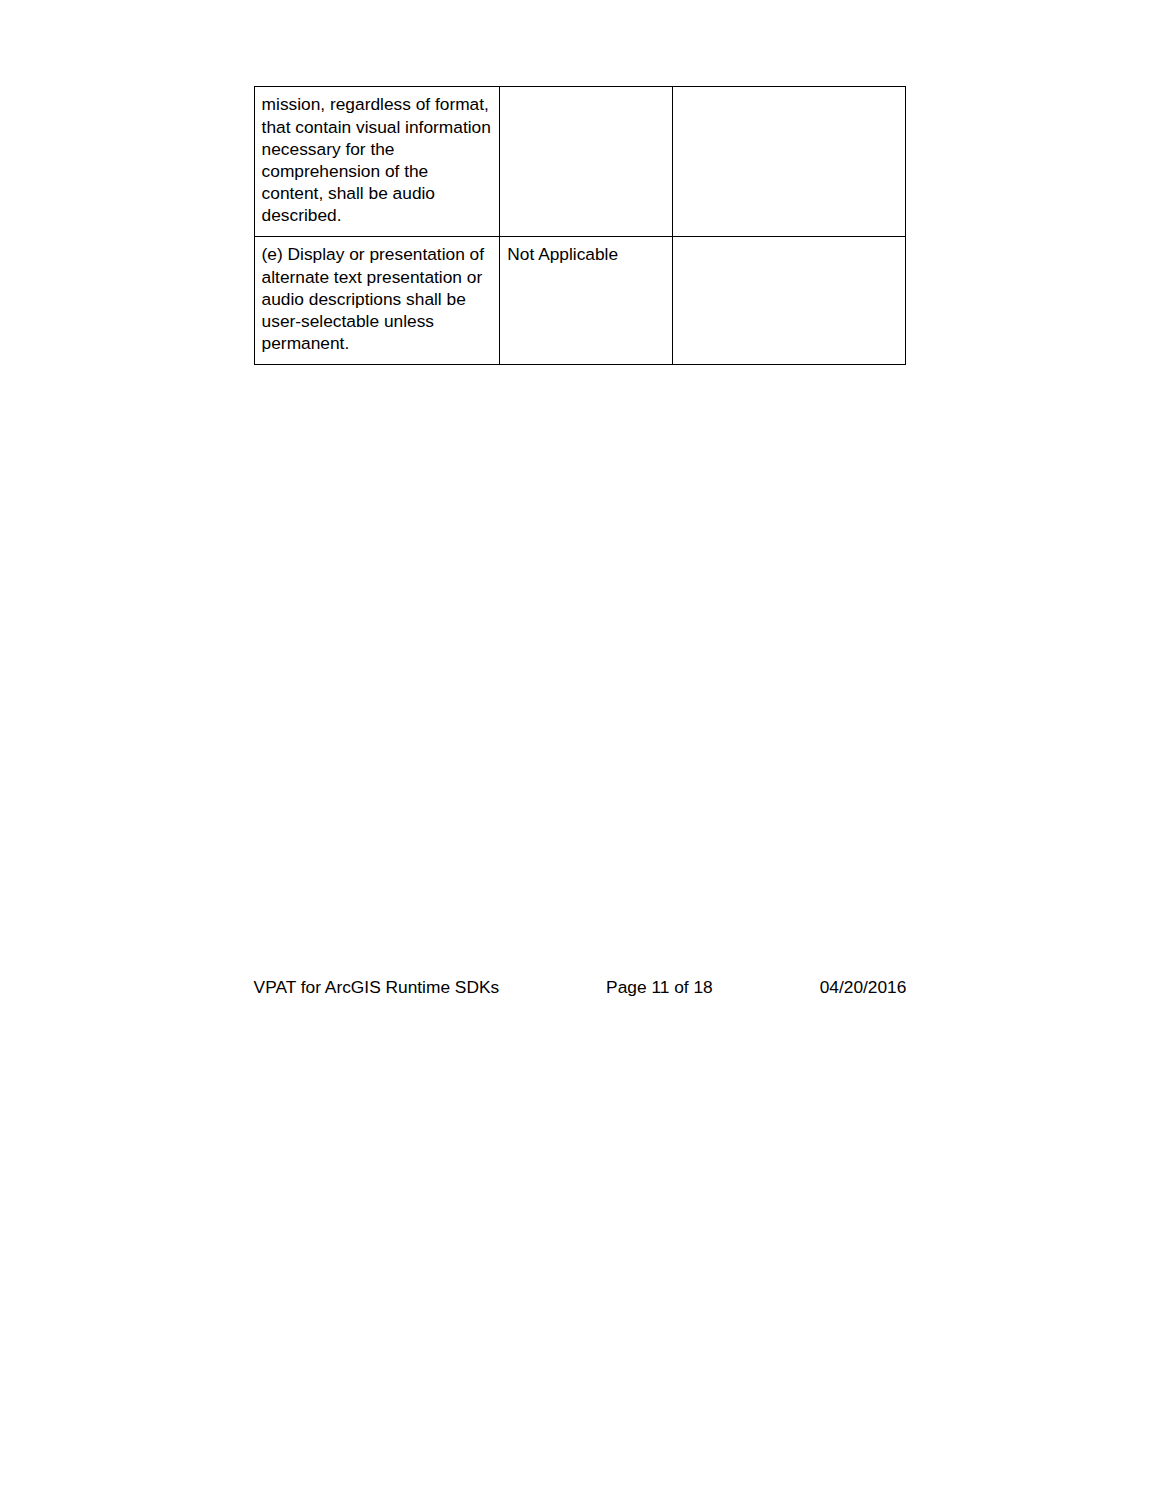| mission, regardless of format, that contain visual information necessary for the comprehension of the content, shall be audio described. | | |
| (e) Display or presentation of alternate text presentation or audio descriptions shall be user-selectable unless permanent. | Not Applicable | |
VPAT for ArcGIS Runtime SDKs
Page 11 of 18
04/20/2016